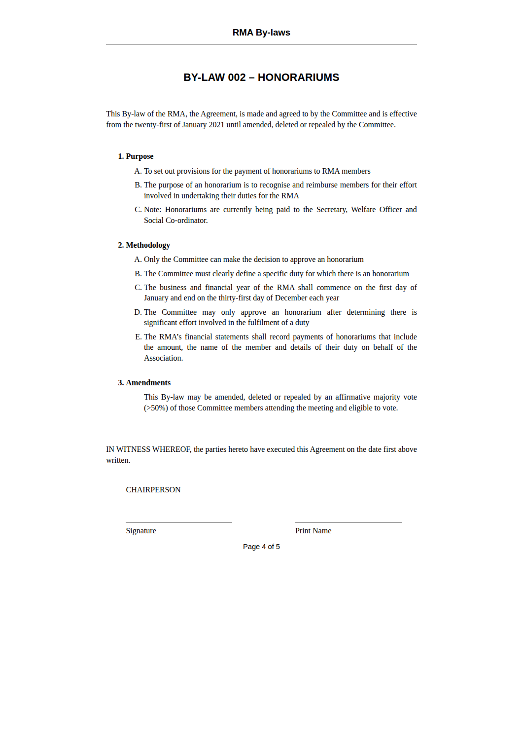RMA By-laws
BY-LAW 002 – HONORARIUMS
This By-law of the RMA, the Agreement, is made and agreed to by the Committee and is effective from the twenty-first of January 2021 until amended, deleted or repealed by the Committee.
Purpose
To set out provisions for the payment of honorariums to RMA members
The purpose of an honorarium is to recognise and reimburse members for their effort involved in undertaking their duties for the RMA
Note: Honorariums are currently being paid to the Secretary, Welfare Officer and Social Co-ordinator.
Methodology
Only the Committee can make the decision to approve an honorarium
The Committee must clearly define a specific duty for which there is an honorarium
The business and financial year of the RMA shall commence on the first day of January and end on the thirty-first day of December each year
The Committee may only approve an honorarium after determining there is significant effort involved in the fulfilment of a duty
The RMA’s financial statements shall record payments of honorariums that include the amount, the name of the member and details of their duty on behalf of the Association.
Amendments
This By-law may be amended, deleted or repealed by an affirmative majority vote (>50%) of those Committee members attending the meeting and eligible to vote.
IN WITNESS WHEREOF, the parties hereto have executed this Agreement on the date first above written.
CHAIRPERSON
| Signature | | Print Name |
Page 4 of 5